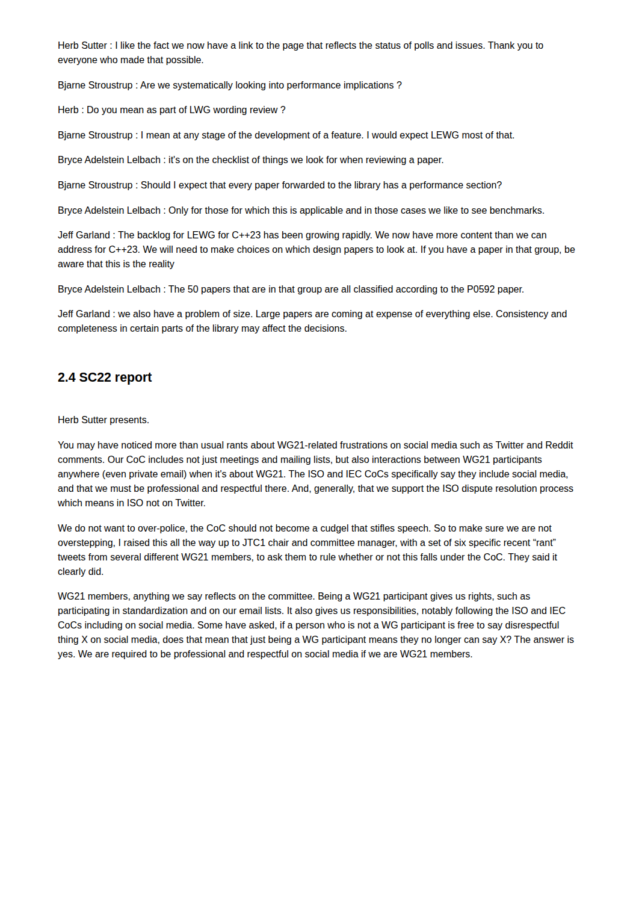Herb Sutter : I like the fact we now have a link to the page that reflects the status of polls and issues. Thank you to everyone who made that possible.
Bjarne Stroustrup : Are we systematically looking into performance implications ?
Herb : Do you mean as part of LWG wording review ?
Bjarne Stroustrup : I mean at any stage of the development of a feature. I would expect LEWG most of that.
Bryce Adelstein Lelbach : it's on the checklist of things we look for when reviewing a paper.
Bjarne Stroustrup : Should I expect that every paper forwarded to the library has a performance section?
Bryce Adelstein Lelbach : Only for those for which this is applicable and in those cases we like to see benchmarks.
Jeff Garland : The backlog for LEWG for C++23 has been growing rapidly. We now have more content than we can address for C++23. We will need to make choices on which design papers to look at. If you have a paper in that group, be aware that this is the reality
Bryce Adelstein Lelbach : The 50 papers that are in that group are all classified according to the P0592 paper.
Jeff Garland : we also have a problem of size. Large papers are coming at expense of everything else. Consistency and completeness in certain parts of the library may affect the decisions.
2.4 SC22 report
Herb Sutter presents.
You may have noticed more than usual rants about WG21-related frustrations on social media such as Twitter and Reddit comments. Our CoC includes not just meetings and mailing lists, but also interactions between WG21 participants anywhere (even private email) when it's about WG21. The ISO and IEC CoCs specifically say they include social media, and that we must be professional and respectful there. And, generally, that we support the ISO dispute resolution process which means in ISO not on Twitter.
We do not want to over-police, the CoC should not become a cudgel that stifles speech. So to make sure we are not overstepping, I raised this all the way up to JTC1 chair and committee manager, with a set of six specific recent “rant” tweets from several different WG21 members, to ask them to rule whether or not this falls under the CoC. They said it clearly did.
WG21 members, anything we say reflects on the committee. Being a WG21 participant gives us rights, such as participating in standardization and on our email lists. It also gives us responsibilities, notably following the ISO and IEC CoCs including on social media. Some have asked, if a person who is not a WG participant is free to say disrespectful thing X on social media, does that mean that just being a WG participant means they no longer can say X? The answer is yes. We are required to be professional and respectful on social media if we are WG21 members.